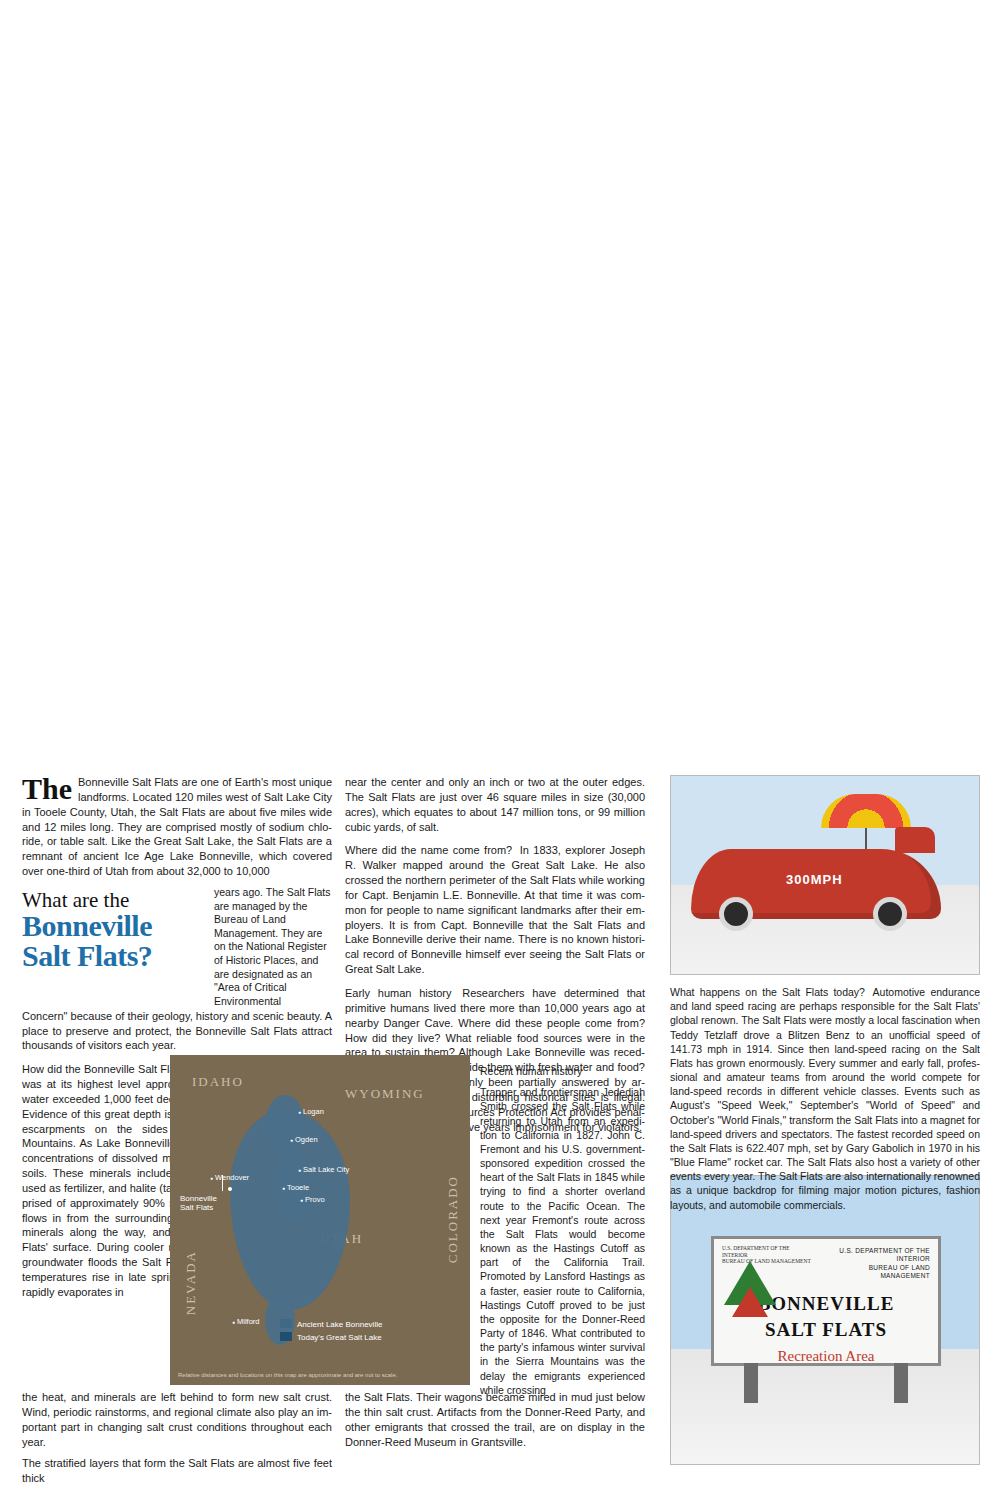The Bonneville Salt Flats are one of Earth's most unique landforms. Located 120 miles west of Salt Lake City in Tooele County, Utah, the Salt Flats are about five miles wide and 12 miles long. They are comprised mostly of sodium chloride, or table salt. Like the Great Salt Lake, the Salt Flats are a remnant of ancient Ice Age Lake Bonneville, which covered over one-third of Utah from about 32,000 to 10,000
What are the Bonneville Salt Flats?
years ago. The Salt Flats are managed by the Bureau of Land Management. They are on the National Register of Historic Places, and are designated as an "Area of Critical Environmental
Concern" because of their geology, history and scenic beauty. A place to preserve and protect, the Bonneville Salt Flats attract thousands of visitors each year.
How did the Bonneville Salt Flats form? When Lake Bonneville was at its highest level approximately 17,000 years ago, the water exceeded 1,000 feet deep over the Bonneville Salt Flats. Evidence of this great depth is seen as horizontal terraces and escarpments on the sides of the nearby Silver Island Mountains. As Lake Bonneville receded, evaporation left large concentrations of dissolved minerals deposited in surrounding soils. These minerals include potash, which is commercially used as fertilizer, and halite (table salt). The Salt Flats are comprised of approximately 90% salt. Today, shallow groundwater flows in from the surrounding watershed, picks up dissolved minerals along the way, and percolates upward to the Salt Flats' surface. During cooler months (November to May), this groundwater floods the Salt Flats several inches deep. When temperatures rise in late spring and summer, the salty water rapidly evaporates in
the heat, and minerals are left behind to form new salt crust. Wind, periodic rainstorms, and regional climate also play an important part in changing salt crust conditions throughout each year.
The stratified layers that form the Salt Flats are almost five feet thick
near the center and only an inch or two at the outer edges. The Salt Flats are just over 46 square miles in size (30,000 acres), which equates to about 147 million tons, or 99 million cubic yards, of salt.
Where did the name come from? In 1833, explorer Joseph R. Walker mapped around the Great Salt Lake. He also crossed the northern perimeter of the Salt Flats while working for Capt. Benjamin L.E. Bonneville. At that time it was common for people to name significant landmarks after their employers. It is from Capt. Bonneville that the Salt Flats and Lake Bonneville derive their name. There is no known historical record of Bonneville himself ever seeing the Salt Flats or Great Salt Lake.
Early human history Researchers have determined that primitive humans lived there more than 10,000 years ago at nearby Danger Cave. Where did these people come from? How did they live? What reliable food sources were in the area to sustain them? Although Lake Bonneville was receding at the time, did it provide them with fresh water and food? These questions have only been partially answered by archaeologists. Digging or disturbing historical sites is illegal. The Archaeological Resources Protection Act provides penalties up to $250,000 and five years imprisonment for violators.
Recent human history
Trapper and frontiersman Jedediah Smith crossed the Salt Flats while returning to Utah from an expedition to California in 1827. John C. Fremont and his U.S. government-sponsored expedition crossed the heart of the Salt Flats in 1845 while trying to find a shorter overland route to the Pacific Ocean. The next year Fremont's route across the Salt Flats would become known as the Hastings Cutoff as part of the California Trail. Promoted by Lansford Hastings as a faster, easier route to California, Hastings Cutoff proved to be just the opposite for the Donner-Reed Party of 1846. What contributed to the party's infamous winter survival in the Sierra Mountains was the delay the emigrants experienced while crossing
the Salt Flats. Their wagons became mired in mud just below the thin salt crust. Artifacts from the Donner-Reed Party, and other emigrants that crossed the trail, are on display in the Donner-Reed Museum in Grantsville.
IDAHO
WYOMING
UTAH
NEVADA
COLORADO
Logan
Ogden
Salt Lake City
Tooele
Provo
Wendover
Milford
Bonneville
Salt Flats
Ancient Lake Bonneville
Today's Great Salt Lake
Relative distances and locations on this map are approximate and are not to scale.
300MPH
U.S. DEPARTMENT OF THE INTERIOR
BUREAU OF LAND MANAGEMENT
U.S. DEPARTMENT OF THE INTERIOR
BUREAU OF LAND MANAGEMENT
BONNEVILLE
SALT FLATS
Recreation Area
What happens on the Salt Flats today? Automotive endurance and land speed racing are perhaps responsible for the Salt Flats' global renown. The Salt Flats were mostly a local fascination when Teddy Tetzlaff drove a Blitzen Benz to an unofficial speed of 141.73 mph in 1914. Since then land-speed racing on the Salt Flats has grown enormously. Every summer and early fall, professional and amateur teams from around the world compete for land-speed records in different vehicle classes. Events such as August's "Speed Week," September's "World of Speed" and October's "World Finals," transform the Salt Flats into a magnet for land-speed drivers and spectators. The fastest recorded speed on the Salt Flats is 622.407 mph, set by Gary Gabolich in 1970 in his "Blue Flame" rocket car. The Salt Flats also host a variety of other events every year. The Salt Flats are also internationally renowned as a unique backdrop for filming major motion pictures, fashion layouts, and automobile commercials.